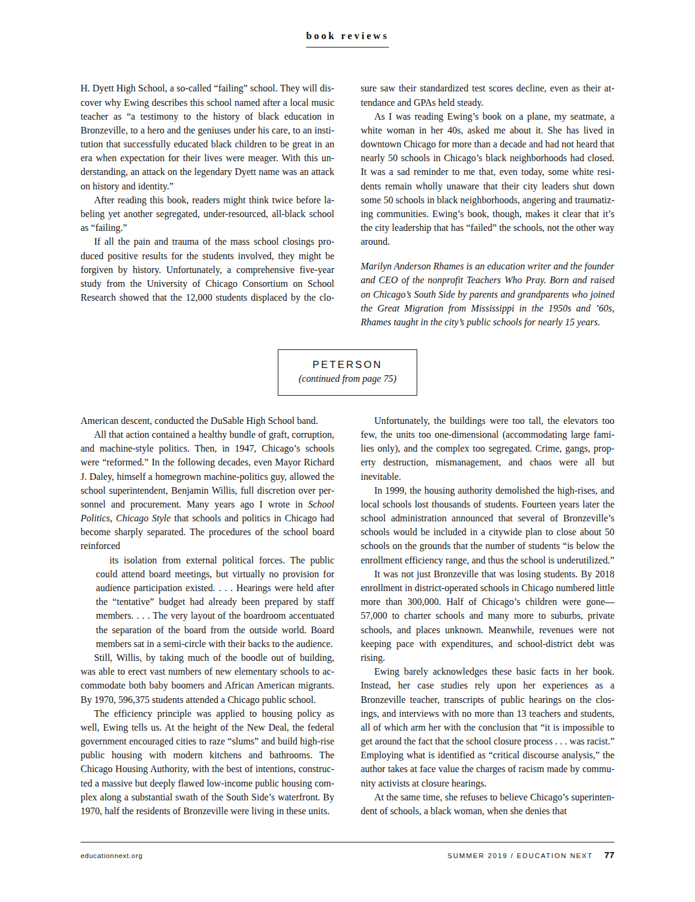book reviews
H. Dyett High School, a so-called “failing” school. They will discover why Ewing describes this school named after a local music teacher as “a testimony to the history of black education in Bronzeville, to a hero and the geniuses under his care, to an institution that successfully educated black children to be great in an era when expectation for their lives were meager. With this understanding, an attack on the legendary Dyett name was an attack on history and identity.”
After reading this book, readers might think twice before labeling yet another segregated, under-resourced, all-black school as “failing.”
If all the pain and trauma of the mass school closings produced positive results for the students involved, they might be forgiven by history. Unfortunately, a comprehensive five-year study from the University of Chicago Consortium on School Research showed that the 12,000 students displaced by the closure saw their standardized test scores decline, even as their attendance and GPAs held steady.
As I was reading Ewing’s book on a plane, my seatmate, a white woman in her 40s, asked me about it. She has lived in downtown Chicago for more than a decade and had not heard that nearly 50 schools in Chicago’s black neighborhoods had closed. It was a sad reminder to me that, even today, some white residents remain wholly unaware that their city leaders shut down some 50 schools in black neighborhoods, angering and traumatizing communities. Ewing’s book, though, makes it clear that it’s the city leadership that has “failed” the schools, not the other way around.
Marilyn Anderson Rhames is an education writer and the founder and CEO of the nonprofit Teachers Who Pray. Born and raised on Chicago’s South Side by parents and grandparents who joined the Great Migration from Mississippi in the 1950s and ’60s, Rhames taught in the city’s public schools for nearly 15 years.
Peterson
(continued from page 75)
American descent, conducted the DuSable High School band.
All that action contained a healthy bundle of graft, corruption, and machine-style politics. Then, in 1947, Chicago’s schools were “reformed.” In the following decades, even Mayor Richard J. Daley, himself a homegrown machine-politics guy, allowed the school superintendent, Benjamin Willis, full discretion over personnel and procurement. Many years ago I wrote in School Politics, Chicago Style that schools and politics in Chicago had become sharply separated. The procedures of the school board reinforced
its isolation from external political forces. The public could attend board meetings, but virtually no provision for audience participation existed. . . . Hearings were held after the “tentative” budget had already been prepared by staff members. . . . The very layout of the boardroom accentuated the separation of the board from the outside world. Board members sat in a semi-circle with their backs to the audience.
Still, Willis, by taking much of the boodle out of building, was able to erect vast numbers of new elementary schools to accommodate both baby boomers and African American migrants. By 1970, 596,375 students attended a Chicago public school.
The efficiency principle was applied to housing policy as well, Ewing tells us. At the height of the New Deal, the federal government encouraged cities to raze “slums” and build high-rise public housing with modern kitchens and bathrooms. The Chicago Housing Authority, with the best of intentions, constructed a massive but deeply flawed low-income public housing complex along a substantial swath of the South Side’s waterfront. By 1970, half the residents of Bronzeville were living in these units.
Unfortunately, the buildings were too tall, the elevators too few, the units too one-dimensional (accommodating large families only), and the complex too segregated. Crime, gangs, property destruction, mismanagement, and chaos were all but inevitable.
In 1999, the housing authority demolished the high-rises, and local schools lost thousands of students. Fourteen years later the school administration announced that several of Bronzeville’s schools would be included in a citywide plan to close about 50 schools on the grounds that the number of students “is below the enrollment efficiency range, and thus the school is underutilized.”
It was not just Bronzeville that was losing students. By 2018 enrollment in district-operated schools in Chicago numbered little more than 300,000. Half of Chicago’s children were gone—57,000 to charter schools and many more to suburbs, private schools, and places unknown. Meanwhile, revenues were not keeping pace with expenditures, and school-district debt was rising.
Ewing barely acknowledges these basic facts in her book. Instead, her case studies rely upon her experiences as a Bronzeville teacher, transcripts of public hearings on the closings, and interviews with no more than 13 teachers and students, all of which arm her with the conclusion that “it is impossible to get around the fact that the school closure process . . . was racist.” Employing what is identified as “critical discourse analysis,” the author takes at face value the charges of racism made by community activists at closure hearings.
At the same time, she refuses to believe Chicago’s superintendent of schools, a black woman, when she denies that
educationnext.org
SUMMER 2019 / EDUCATION NEXT 77